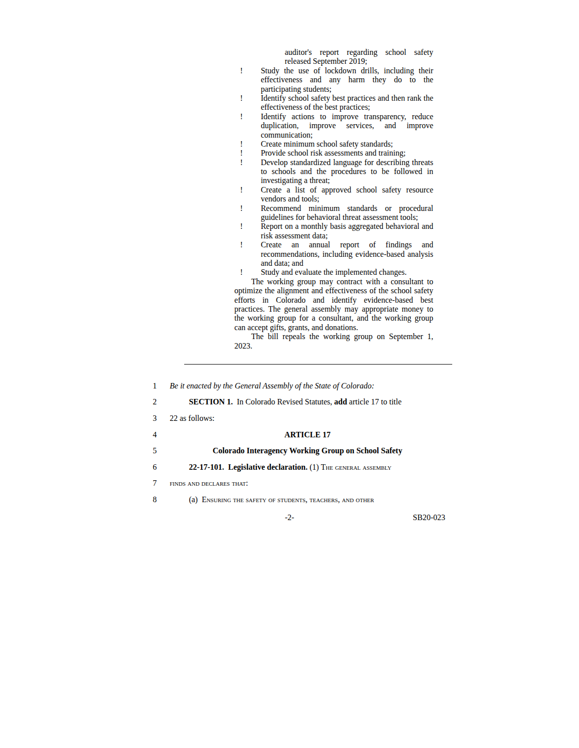auditor's report regarding school safety released September 2019;
Study the use of lockdown drills, including their effectiveness and any harm they do to the participating students;
Identify school safety best practices and then rank the effectiveness of the best practices;
Identify actions to improve transparency, reduce duplication, improve services, and improve communication;
Create minimum school safety standards;
Provide school risk assessments and training;
Develop standardized language for describing threats to schools and the procedures to be followed in investigating a threat;
Create a list of approved school safety resource vendors and tools;
Recommend minimum standards or procedural guidelines for behavioral threat assessment tools;
Report on a monthly basis aggregated behavioral and risk assessment data;
Create an annual report of findings and recommendations, including evidence-based analysis and data; and
Study and evaluate the implemented changes.
The working group may contract with a consultant to optimize the alignment and effectiveness of the school safety efforts in Colorado and identify evidence-based best practices. The general assembly may appropriate money to the working group for a consultant, and the working group can accept gifts, grants, and donations.
The bill repeals the working group on September 1, 2023.
Be it enacted by the General Assembly of the State of Colorado:
SECTION 1. In Colorado Revised Statutes, add article 17 to title
22 as follows:
ARTICLE 17
Colorado Interagency Working Group on School Safety
22-17-101. Legislative declaration. (1) The general assembly
finds and declares that:
(a) Ensuring the safety of students, teachers, and other
-2- SB20-023